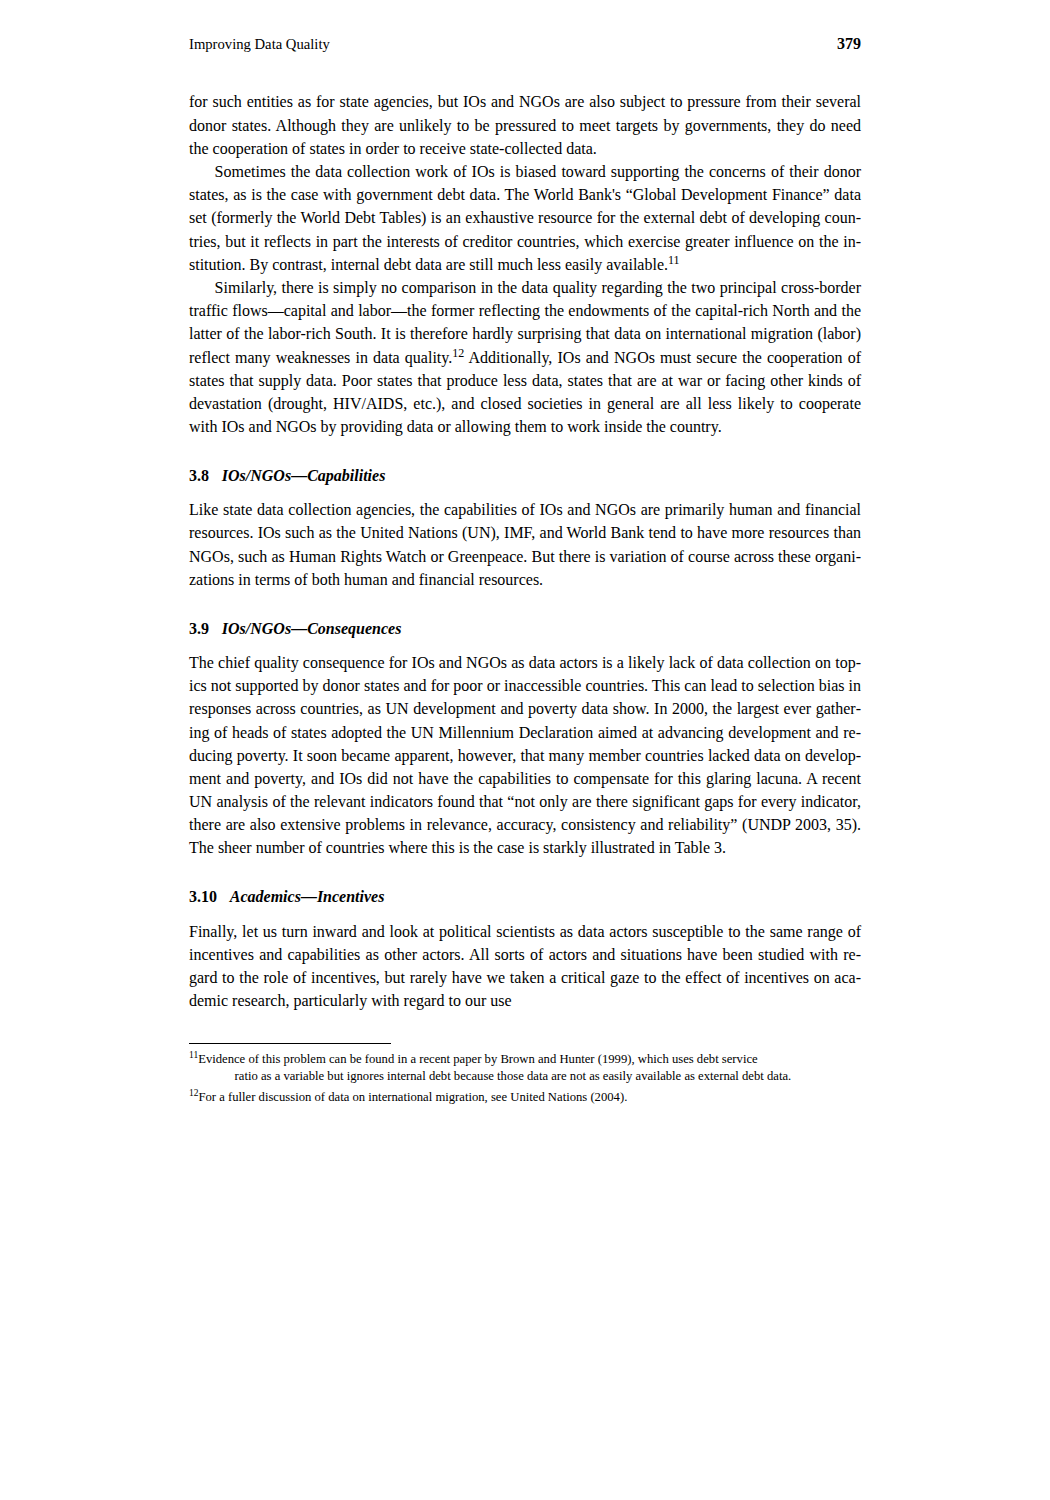Improving Data Quality 379
for such entities as for state agencies, but IOs and NGOs are also subject to pressure from their several donor states. Although they are unlikely to be pressured to meet targets by governments, they do need the cooperation of states in order to receive state-collected data.
Sometimes the data collection work of IOs is biased toward supporting the concerns of their donor states, as is the case with government debt data. The World Bank's “Global Development Finance” data set (formerly the World Debt Tables) is an exhaustive resource for the external debt of developing countries, but it reflects in part the interests of creditor countries, which exercise greater influence on the institution. By contrast, internal debt data are still much less easily available.11
Similarly, there is simply no comparison in the data quality regarding the two principal cross-border traffic flows—capital and labor—the former reflecting the endowments of the capital-rich North and the latter of the labor-rich South. It is therefore hardly surprising that data on international migration (labor) reflect many weaknesses in data quality.12 Additionally, IOs and NGOs must secure the cooperation of states that supply data. Poor states that produce less data, states that are at war or facing other kinds of devastation (drought, HIV/AIDS, etc.), and closed societies in general are all less likely to cooperate with IOs and NGOs by providing data or allowing them to work inside the country.
3.8 IOs/NGOs—Capabilities
Like state data collection agencies, the capabilities of IOs and NGOs are primarily human and financial resources. IOs such as the United Nations (UN), IMF, and World Bank tend to have more resources than NGOs, such as Human Rights Watch or Greenpeace. But there is variation of course across these organizations in terms of both human and financial resources.
3.9 IOs/NGOs—Consequences
The chief quality consequence for IOs and NGOs as data actors is a likely lack of data collection on topics not supported by donor states and for poor or inaccessible countries. This can lead to selection bias in responses across countries, as UN development and poverty data show. In 2000, the largest ever gathering of heads of states adopted the UN Millennium Declaration aimed at advancing development and reducing poverty. It soon became apparent, however, that many member countries lacked data on development and poverty, and IOs did not have the capabilities to compensate for this glaring lacuna. A recent UN analysis of the relevant indicators found that “not only are there significant gaps for every indicator, there are also extensive problems in relevance, accuracy, consistency and reliability” (UNDP 2003, 35). The sheer number of countries where this is the case is starkly illustrated in Table 3.
3.10 Academics—Incentives
Finally, let us turn inward and look at political scientists as data actors susceptible to the same range of incentives and capabilities as other actors. All sorts of actors and situations have been studied with regard to the role of incentives, but rarely have we taken a critical gaze to the effect of incentives on academic research, particularly with regard to our use
11Evidence of this problem can be found in a recent paper by Brown and Hunter (1999), which uses debt service ratio as a variable but ignores internal debt because those data are not as easily available as external debt data.
12For a fuller discussion of data on international migration, see United Nations (2004).